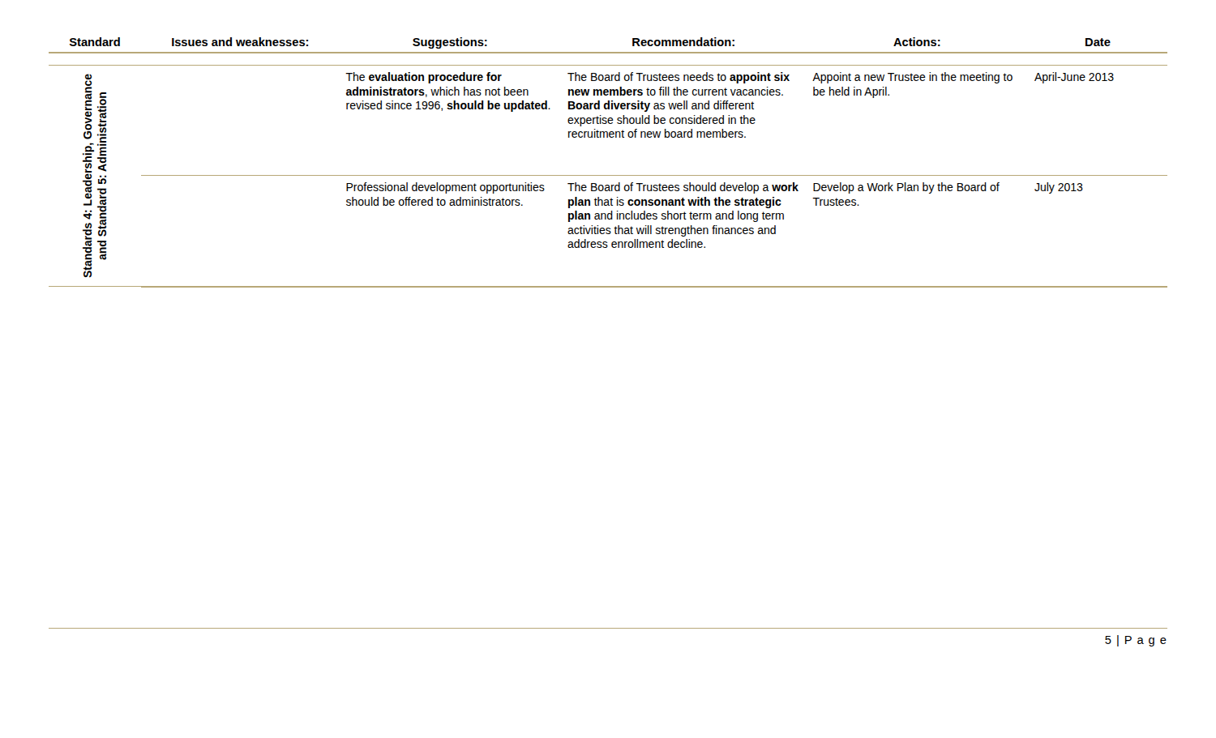| Standard | Issues and weaknesses: | Suggestions: | Recommendation: | Actions: | Date |
| --- | --- | --- | --- | --- | --- |
| Standards 4: Leadership, Governance and Standard 5: Administration | | The evaluation procedure for administrators , which has not been revised since 1996, should be updated . | The Board of Trustees needs to appoint six new members to fill the current vacancies. Board diversity as well and different expertise should be considered in the recruitment of new board members. | Appoint a new Trustee in the meeting to be held in April. | April-June 2013 |
| | Professional development opportunities should be offered to administrators. | The Board of Trustees should develop a work plan that is consonant with the strategic plan and includes short term and long term activities that will strengthen finances and address enrollment decline. | Develop a Work Plan by the Board of Trustees. | July 2013 |
5 | P a g e